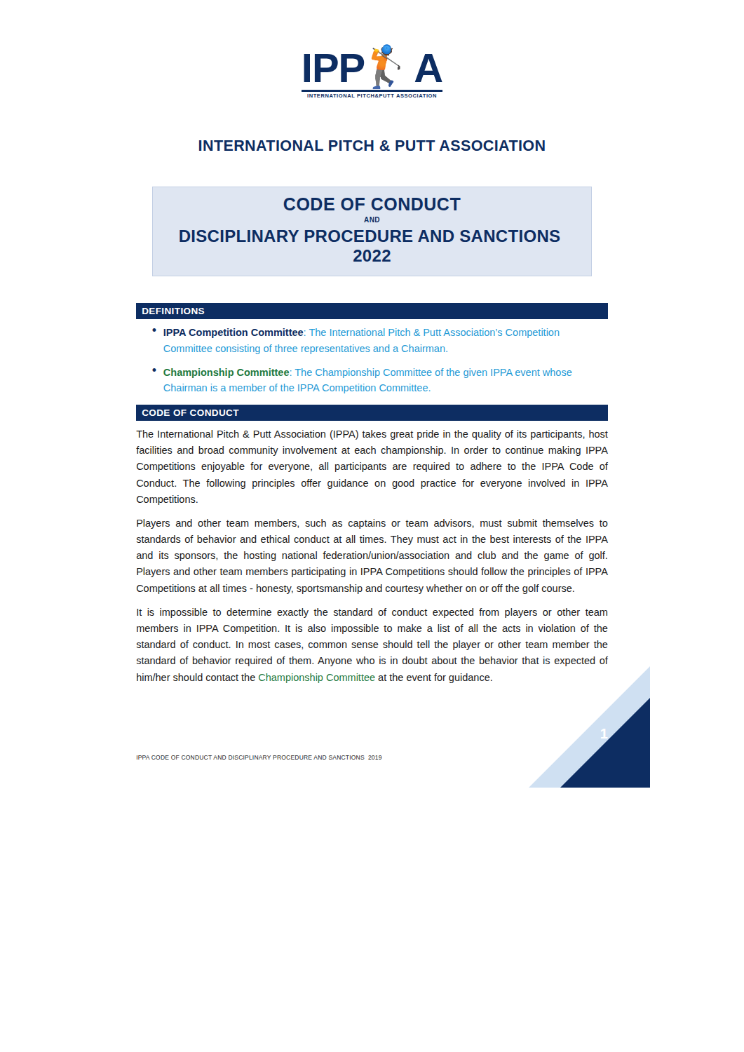IPP🏌A
INTERNATIONAL PITCH&PUTT ASSOCIATION
INTERNATIONAL PITCH & PUTT ASSOCIATION
CODE OF CONDUCT
AND
DISCIPLINARY PROCEDURE AND SANCTIONS 2022
DEFINITIONS
IPPA Competition Committee: The International Pitch & Putt Association’s Competition Committee consisting of three representatives and a Chairman.
Championship Committee: The Championship Committee of the given IPPA event whose Chairman is a member of the IPPA Competition Committee.
CODE OF CONDUCT
The International Pitch & Putt Association (IPPA) takes great pride in the quality of its participants, host facilities and broad community involvement at each championship. In order to continue making IPPA Competitions enjoyable for everyone, all participants are required to adhere to the IPPA Code of Conduct. The following principles offer guidance on good practice for everyone involved in IPPA Competitions.
Players and other team members, such as captains or team advisors, must submit themselves to standards of behavior and ethical conduct at all times. They must act in the best interests of the IPPA and its sponsors, the hosting national federation/union/association and club and the game of golf. Players and other team members participating in IPPA Competitions should follow the principles of IPPA Competitions at all times - honesty, sportsmanship and courtesy whether on or off the golf course.
It is impossible to determine exactly the standard of conduct expected from players or other team members in IPPA Competition. It is also impossible to make a list of all the acts in violation of the standard of conduct. In most cases, common sense should tell the player or other team member the standard of behavior required of them. Anyone who is in doubt about the behavior that is expected of him/her should contact the Championship Committee at the event for guidance.
1
IPPA CODE OF CONDUCT AND DISCIPLINARY PROCEDURE AND SANCTIONS 2019